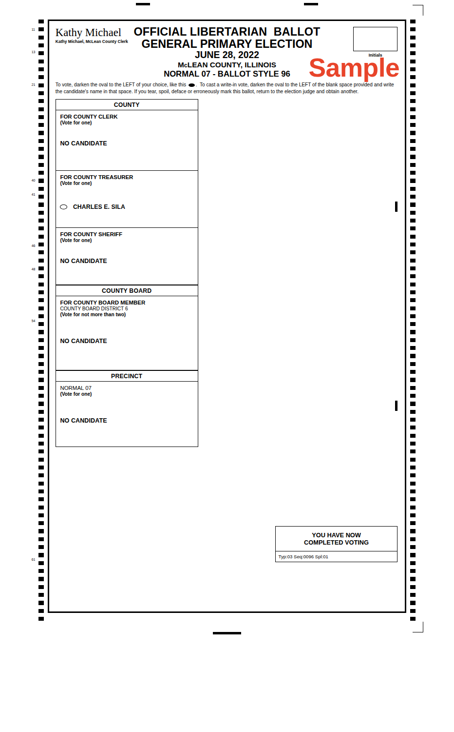11
13
21
40
41
46
48
54
61
Kathy Michael
Kathy Michael, McLean County Clerk
Initials
OFFICIAL LIBERTARIAN BALLOT
GENERAL PRIMARY ELECTION
JUNE 28, 2022
Mc LEAN COUNTY, ILLINOIS
NORMAL 07 - BALLOT STYLE 96
Sample
To vote, darken the oval to the LEFT of your choice, like this . To cast a write-in vote, darken the oval to the LEFT of the blank space provided and write the candidate's name in that space. If you tear, spoil, deface or erroneously mark this ballot, return to the election judge and obtain another.
COUNTY
FOR COUNTY CLERK
(Vote for one)
NO CANDIDATE
FOR COUNTY TREASURER
(Vote for one)
CHARLES E. SILA
FOR COUNTY SHERIFF
(Vote for one)
NO CANDIDATE
COUNTY BOARD
FOR COUNTY BOARD MEMBER
COUNTY BOARD DISTRICT 6
(Vote for not more than two)
NO CANDIDATE
PRECINCT
NORMAL 07
(Vote for one)
NO CANDIDATE
YOU HAVE NOW
COMPLETED VOTING
Typ:03 Seq:0096 Spl:01